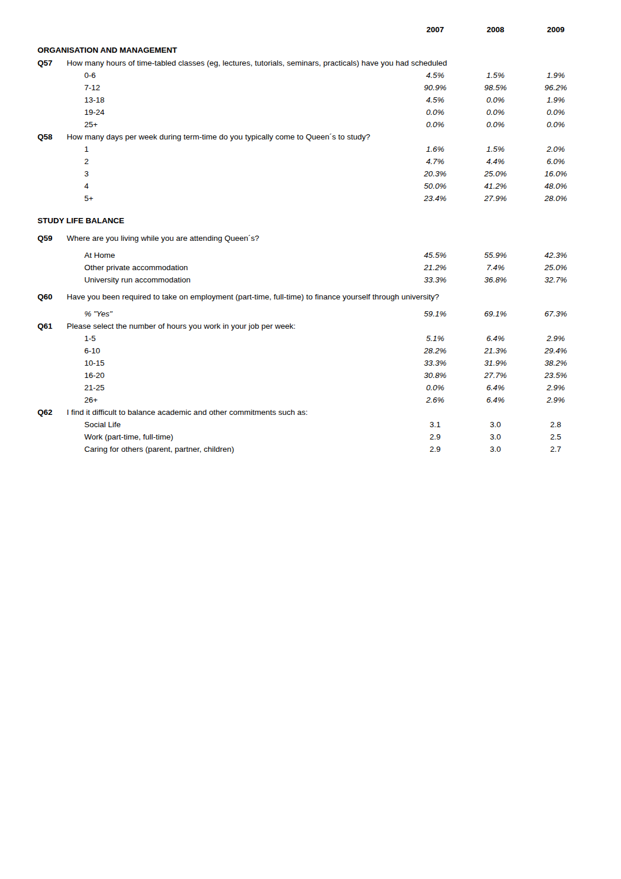| | | 2007 | 2008 | 2009 |
| --- | --- | --- | --- | --- |
| ORGANISATION AND MANAGEMENT |
| Q57 | How many hours of time-tabled classes (eg, lectures, tutorials, seminars, practicals) have you had scheduled |
| | 0-6 | 4.5% | 1.5% | 1.9% |
| | 7-12 | 90.9% | 98.5% | 96.2% |
| | 13-18 | 4.5% | 0.0% | 1.9% |
| | 19-24 | 0.0% | 0.0% | 0.0% |
| | 25+ | 0.0% | 0.0% | 0.0% |
| Q58 | How many days per week during term-time do you typically come to Queen´s to study? |
| | 1 | 1.6% | 1.5% | 2.0% |
| | 2 | 4.7% | 4.4% | 6.0% |
| | 3 | 20.3% | 25.0% | 16.0% |
| | 4 | 50.0% | 41.2% | 48.0% |
| | 5+ | 23.4% | 27.9% | 28.0% |
| STUDY LIFE BALANCE |
| Q59 | Where are you living while you are attending Queen´s? |
| | At Home | 45.5% | 55.9% | 42.3% |
| | Other private accommodation | 21.2% | 7.4% | 25.0% |
| | University run accommodation | 33.3% | 36.8% | 32.7% |
| Q60 | Have you been required to take on employment (part-time, full-time) to finance yourself through university? |
| | % "Yes" | 59.1% | 69.1% | 67.3% |
| Q61 | Please select the number of hours you work in your job per week: |
| | 1-5 | 5.1% | 6.4% | 2.9% |
| | 6-10 | 28.2% | 21.3% | 29.4% |
| | 10-15 | 33.3% | 31.9% | 38.2% |
| | 16-20 | 30.8% | 27.7% | 23.5% |
| | 21-25 | 0.0% | 6.4% | 2.9% |
| | 26+ | 2.6% | 6.4% | 2.9% |
| Q62 | I find it difficult to balance academic and other commitments such as: |
| | Social Life | 3.1 | 3.0 | 2.8 |
| | Work (part-time, full-time) | 2.9 | 3.0 | 2.5 |
| | Caring for others (parent, partner, children) | 2.9 | 3.0 | 2.7 |